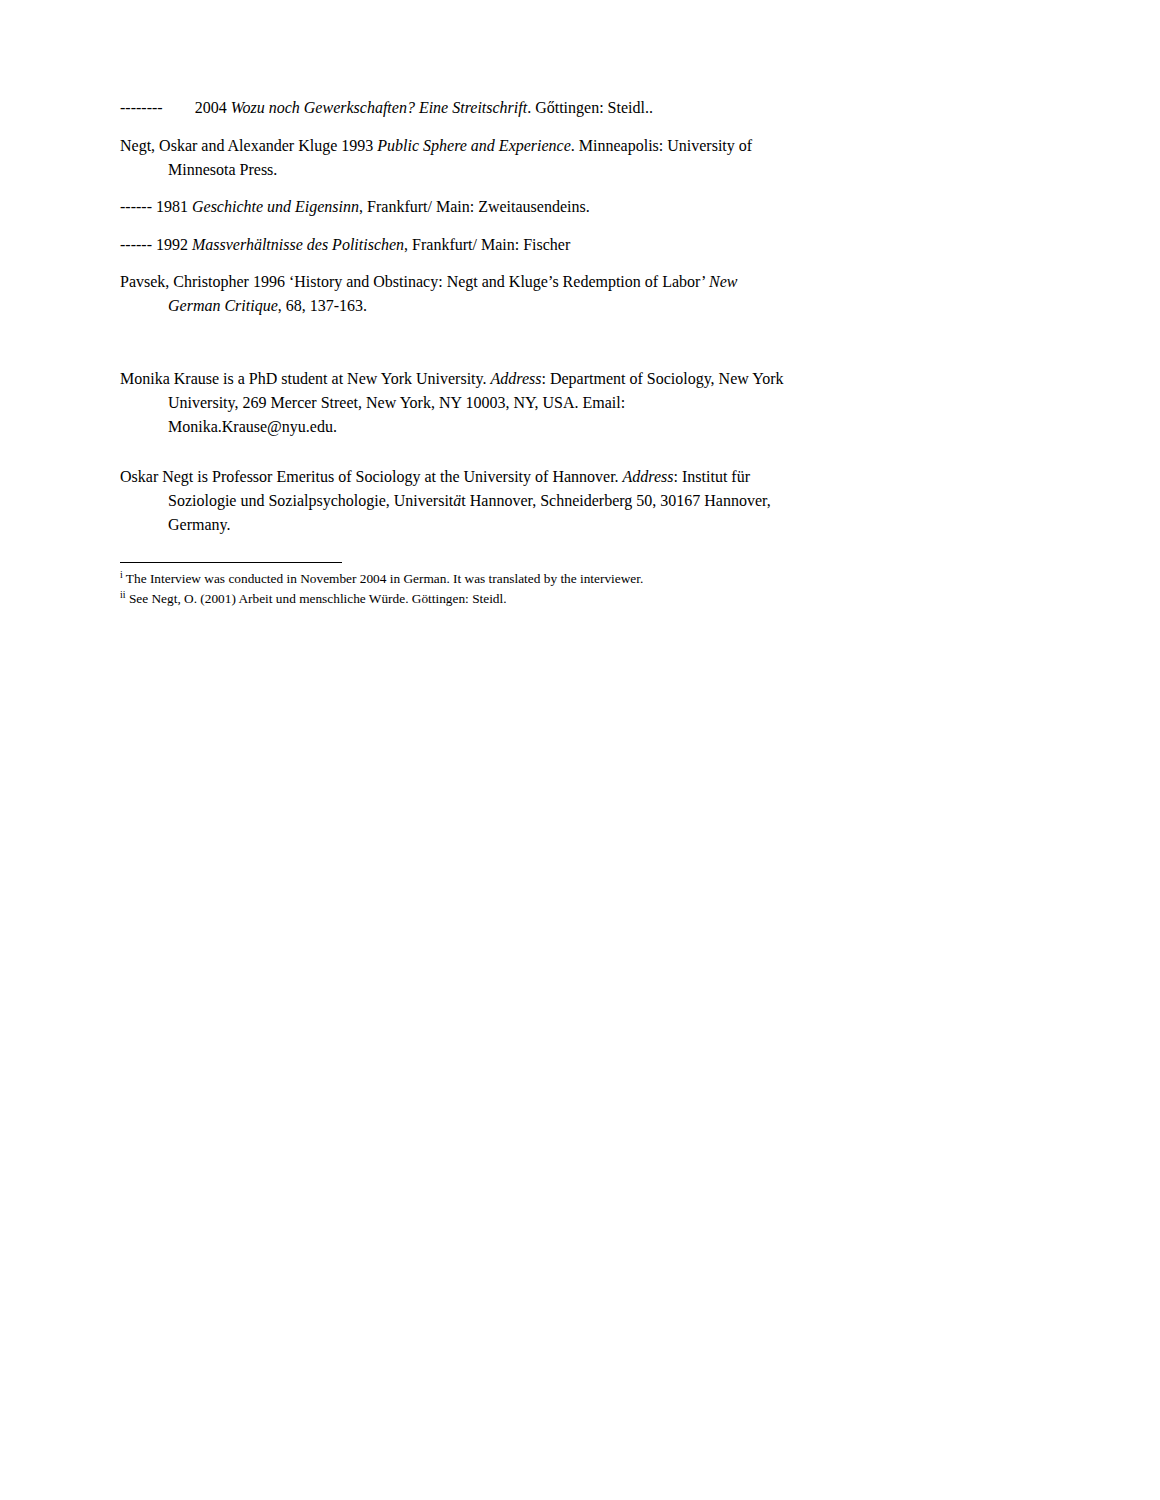-------- 2004 Wozu noch Gewerkschaften? Eine Streitschrift. Gőttingen: Steidl..
Negt, Oskar and Alexander Kluge 1993 Public Sphere and Experience. Minneapolis: University of Minnesota Press.
------ 1981 Geschichte und Eigensinn, Frankfurt/ Main: Zweitausendeins.
------ 1992 Massverhältnisse des Politischen, Frankfurt/ Main: Fischer
Pavsek, Christopher 1996 ‘History and Obstinacy: Negt and Kluge’s Redemption of Labor’ New German Critique, 68, 137-163.
Monika Krause is a PhD student at New York University. Address: Department of Sociology, New York University, 269 Mercer Street, New York, NY 10003, NY, USA. Email: Monika.Krause@nyu.edu.
Oskar Negt is Professor Emeritus of Sociology at the University of Hannover. Address: Institut für Soziologie und Sozialpsychologie, Universität Hannover, Schneiderberg 50, 30167 Hannover, Germany.
i The Interview was conducted in November 2004 in German. It was translated by the interviewer.
ii See Negt, O. (2001) Arbeit und menschliche Würde. Göttingen: Steidl.